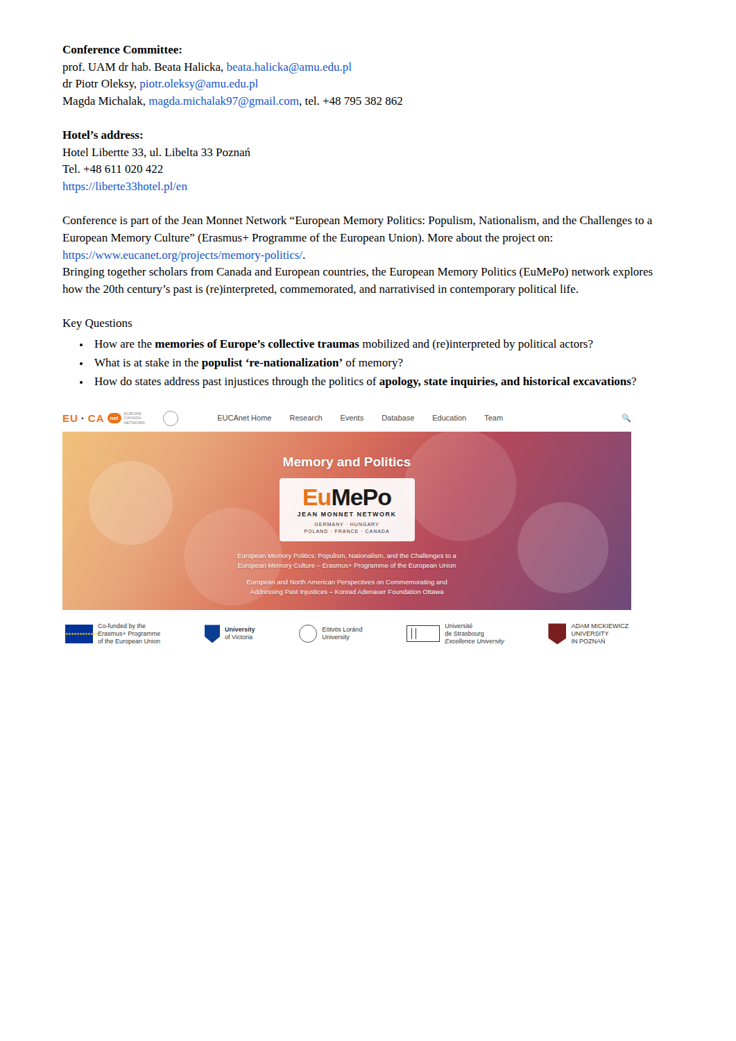Conference Committee:
prof. UAM dr hab. Beata Halicka, beata.halicka@amu.edu.pl
dr Piotr Oleksy, piotr.oleksy@amu.edu.pl
Magda Michalak, magda.michalak97@gmail.com, tel. +48 795 382 862
Hotel’s address:
Hotel Libertte 33, ul. Libelta 33 Poznań
Tel. +48 611 020 422
https://liberte33hotel.pl/en
Conference is part of the Jean Monnet Network “European Memory Politics: Populism, Nationalism, and the Challenges to a European Memory Culture” (Erasmus+ Programme of the European Union). More about the project on: https://www.eucanet.org/projects/memory-politics/.
Bringing together scholars from Canada and European countries, the European Memory Politics (EuMePo) network explores how the 20th century’s past is (re)interpreted, commemorated, and narrativised in contemporary political life.
Key Questions
How are the memories of Europe’s collective traumas mobilized and (re)interpreted by political actors?
What is at stake in the populist ‘re-nationalization’ of memory?
How do states address past injustices through the politics of apology, state inquiries, and historical excavations?
EU·CA net EUROPE
CANADA
NETWORK EUCAnet Home Research Events Database Education Team 🔍
Memory and Politics
Eu MePo
JEAN MONNET NETWORK
GERMANY · HUNGARY
POLAND · FRANCE · CANADA
European Memory Politics: Populism, Nationalism, and the Challenges to a
European Memory Culture – Erasmus+ Programme of the European Union
European and North American Perspectives on Commemorating and
Addressing Past Injustices – Konrad Adenauer Foundation Ottawa
Co-funded by the
Erasmus+ Programme
of the European Union
University
of Victoria
Eötvös Loránd
University
Université
de Strasbourg
Excellence University
ADAM MICKIEWICZ
UNIVERSITY
IN POZNAŃ